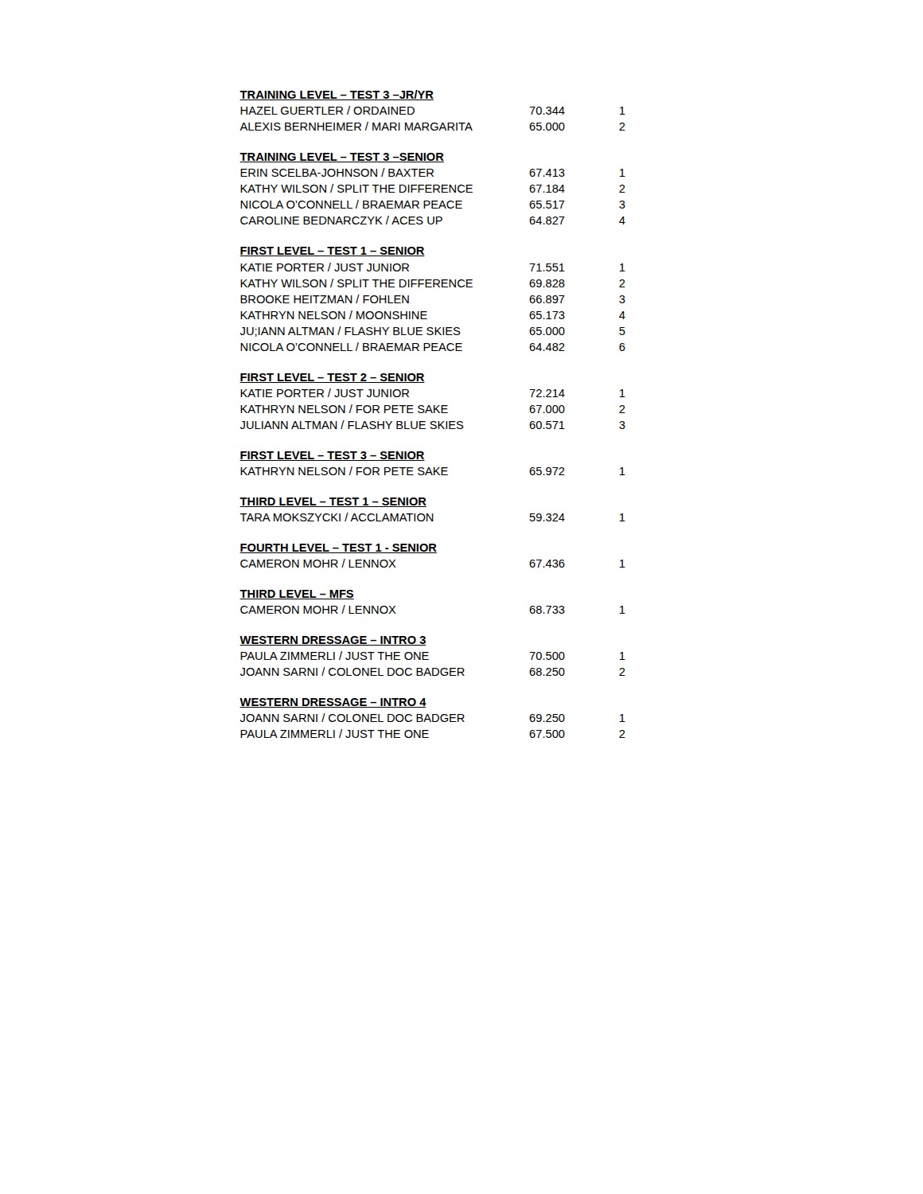| TRAINING LEVEL – TEST 3 –JR/YR | | |
| HAZEL GUERTLER / ORDAINED | 70.344 | 1 |
| ALEXIS BERNHEIMER / MARI MARGARITA | 65.000 | 2 |
| TRAINING LEVEL – TEST 3 –SENIOR | | |
| ERIN SCELBA-JOHNSON / BAXTER | 67.413 | 1 |
| KATHY WILSON / SPLIT THE DIFFERENCE | 67.184 | 2 |
| NICOLA O’CONNELL / BRAEMAR PEACE | 65.517 | 3 |
| CAROLINE BEDNARCZYK / ACES UP | 64.827 | 4 |
| FIRST LEVEL – TEST 1 – SENIOR | | |
| KATIE PORTER / JUST JUNIOR | 71.551 | 1 |
| KATHY WILSON / SPLIT THE DIFFERENCE | 69.828 | 2 |
| BROOKE HEITZMAN / FOHLEN | 66.897 | 3 |
| KATHRYN NELSON / MOONSHINE | 65.173 | 4 |
| JU;IANN ALTMAN / FLASHY BLUE SKIES | 65.000 | 5 |
| NICOLA O’CONNELL / BRAEMAR PEACE | 64.482 | 6 |
| FIRST LEVEL – TEST 2 – SENIOR | | |
| KATIE PORTER / JUST JUNIOR | 72.214 | 1 |
| KATHRYN NELSON / FOR PETE SAKE | 67.000 | 2 |
| JULIANN ALTMAN / FLASHY BLUE SKIES | 60.571 | 3 |
| FIRST LEVEL – TEST 3 – SENIOR | | |
| KATHRYN NELSON / FOR PETE SAKE | 65.972 | 1 |
| THIRD LEVEL – TEST 1 – SENIOR | | |
| TARA MOKSZYCKI / ACCLAMATION | 59.324 | 1 |
| FOURTH LEVEL – TEST 1 - SENIOR | | |
| CAMERON MOHR / LENNOX | 67.436 | 1 |
| THIRD LEVEL – MFS | | |
| CAMERON MOHR / LENNOX | 68.733 | 1 |
| WESTERN DRESSAGE – INTRO 3 | | |
| PAULA ZIMMERLI / JUST THE ONE | 70.500 | 1 |
| JOANN SARNI / COLONEL DOC BADGER | 68.250 | 2 |
| WESTERN DRESSAGE – INTRO 4 | | |
| JOANN SARNI / COLONEL DOC BADGER | 69.250 | 1 |
| PAULA ZIMMERLI / JUST THE ONE | 67.500 | 2 |